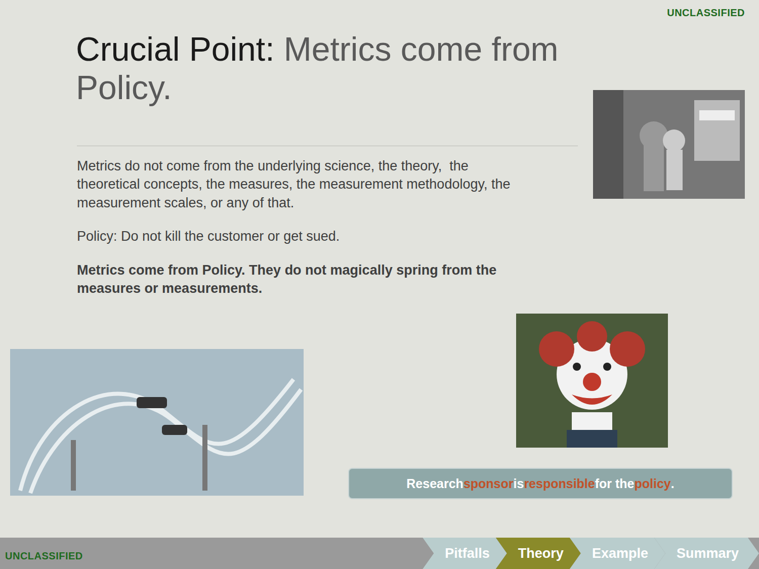UNCLASSIFIED
Crucial Point: Metrics come from Policy.
Metrics do not come from the underlying science, the theory, the theoretical concepts, the measures, the measurement methodology, the measurement scales, or any of that.
Policy: Do not kill the customer or get sued.
Metrics come from Policy. They do not magically spring from the measures or measurements.
Research sponsor is responsible for the policy.
UNCLASSIFIED
Pitfalls
Theory
Example
Summary